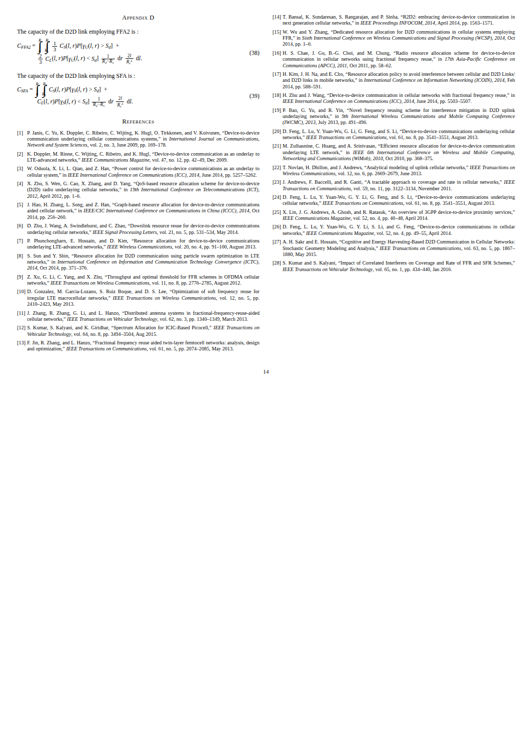Appendix D
The capacity of the D2D link employing FFA2 is :
CFFA2 = ∫Rc 0 ∫R2 R1 13 CS(l, r)P[γU(l, r) > Sd] +
23 CL(l, r)P[γU(l, r) < Sd] 1 R2−R1 dr 2l Rc2 dl.
(38)
The capacity of the D2D link employing SFA is :
CSFA = ∫Rc 0 ∫R2 R1 CS(l, r)P[γS(l, r) > Sd] +
CL(l, r)P[γS(l, r) < Sd] 1 R2−R1 dr 2l Rc2 dl.
(39)
References
[1] P. Janis, C. Yu, K. Doppler, C. Ribeiro, C. Wijting, K. Hugl, O. Tirkkonen, and V. Koivunen, “Device-to-device communication underlaying cellular communications systems,” in International Journal on Communications, Network and System Sciences, vol. 2, no. 3, June 2009, pp. 169–178.
[2] K. Doppler, M. Rinne, C. Wijting, C. Ribeiro, and K. Hugl, “Device-to-device communication as an underlay to LTE-advanced networks,” IEEE Communications Magazine, vol. 47, no. 12, pp. 42–49, Dec 2009.
[3] W. Oduola, X. Li, L. Qian, and Z. Han, “Power control for device-to-device communications as an underlay to cellular system,” in IEEE International Conference on Communications (ICC), 2014, June 2014, pp. 5257–5262.
[4] X. Zhu, S. Wen, G. Cao, X. Zhang, and D. Yang, “QoS-based resource allocation scheme for device-to-device (D2D) radio underlaying cellular networks,” in 19th International Conference on Telecommunications (ICT), 2012, April 2012, pp. 1–6.
[5] J. Hao, H. Zhang, L. Song, and Z. Han, “Graph-based resource allocation for device-to-device communications aided cellular network,” in IEEE/CIC International Conference on Communications in China (ICCC), 2014, Oct 2014, pp. 256–260.
[6] D. Zhu, J. Wang, A. Swindlehurst, and C. Zhao, “Downlink resource reuse for device-to-device communications underlaying cellular networks,” IEEE Signal Processing Letters, vol. 21, no. 5, pp. 531–534, May 2014.
[7] P. Phunchongharn, E. Hossain, and D. Kim, “Resource allocation for device-to-device communications underlaying LTE-advanced networks,” IEEE Wireless Communications, vol. 20, no. 4, pp. 91–100, August 2013.
[8] S. Sun and Y. Shin, “Resource allocation for D2D communication using particle swarm optimization in LTE networks,” in International Conference on Information and Communication Technology Convergence (ICTC), 2014, Oct 2014, pp. 371–376.
[9] Z. Xu, G. Li, C. Yang, and X. Zhu, “Throughput and optimal threshold for FFR schemes in OFDMA cellular networks,” IEEE Transactions on Wireless Communications, vol. 11, no. 8, pp. 2776–2785, August 2012.
[10] D. Gonzalez, M. Garcia-Lozano, S. Ruiz Boque, and D. S. Lee, “Optimization of soft frequency reuse for irregular LTE macrocellular networks,” IEEE Transactions on Wireless Communications, vol. 12, no. 5, pp. 2410–2423, May 2013.
[11] J. Zhang, R. Zhang, G. Li, and L. Hanzo, “Distributed antenna systems in fractional-frequency-reuse-aided cellular networks,” IEEE Transactions on Vehicular Technology, vol. 62, no. 3, pp. 1340–1349, March 2013.
[12] S. Kumar, S. Kalyani, and K. Giridhar, “Spectrum Allocation for ICIC-Based Picocell,” IEEE Transactions on Vehicular Technology, vol. 64, no. 8, pp. 3494–3504, Aug 2015.
[13] F. Jin, R. Zhang, and L. Hanzo, “Fractional frequency reuse aided twin-layer femtocell networks: analysis, design and optimization,” IEEE Transactions on Communications, vol. 61, no. 5, pp. 2074–2085, May 2013.
[14] T. Bansal, K. Sundaresan, S. Rangarajan, and P. Sinha, “R2D2: embracing device-to-device communication in next generation cellular networks,” in IEEE Proceedings INFOCOM, 2014, April 2014, pp. 1563–1571.
[15] W. Wu and Y. Zhang, “Dedicated resource allocation for D2D communications in cellular systems employing FFR,” in Sixth International Conference on Wireless Communications and Signal Processing (WCSP), 2014, Oct 2014, pp. 1–6.
[16] H. S. Chae, J. Gu, B.-G. Choi, and M. Chung, “Radio resource allocation scheme for device-to-device communication in cellular networks using fractional frequency reuse,” in 17th Asia-Pacific Conference on Communications (APCC), 2011, Oct 2011, pp. 58–62.
[17] H. Kim, J. H. Na, and E. Cho, “Resource allocation policy to avoid interference between cellular and D2D Links/ and D2D links in mobile networks,” in International Conference on Information Networking (ICOIN), 2014, Feb 2014, pp. 588–591.
[18] H. Zhu and J. Wang, “Device-to-device communication in cellular networks with fractional frequency reuse,” in IEEE International Conference on Communications (ICC), 2014, June 2014, pp. 5503–5507.
[19] P. Bao, G. Yu, and R. Yin, “Novel frequency reusing scheme for interference mitigation in D2D uplink underlaying networks,” in 9th International Wireless Communications and Mobile Computing Conference (IWCMC), 2013, July 2013, pp. 491–496.
[20] D. Feng, L. Lu, Y. Yuan-Wu, G. Li, G. Feng, and S. Li, “Device-to-device communications underlaying cellular networks,” IEEE Transactions on Communications, vol. 61, no. 8, pp. 3541–3551, August 2013.
[21] M. Zulhasnine, C. Huang, and A. Srinivasan, “Efficient resource allocation for device-to-device communication underlaying LTE network,” in IEEE 6th International Conference on Wireless and Mobile Computing, Networking and Communications (WiMob), 2010, Oct 2010, pp. 368–375.
[22] T. Novlan, H. Dhillon, and J. Andrews, “Analytical modeling of uplink cellular networks,” IEEE Transactions on Wireless Communications, vol. 12, no. 6, pp. 2669–2679, June 2013.
[23] J. Andrews, F. Baccelli, and R. Ganti, “A tractable approach to coverage and rate in cellular networks,” IEEE Transactions on Communications, vol. 59, no. 11, pp. 3122–3134, November 2011.
[24] D. Feng, L. Lu, Y. Yuan-Wu, G. Y. Li, G. Feng, and S. Li, “Device-to-device communications underlaying cellular networks,” IEEE Transactions on Communications, vol. 61, no. 8, pp. 3541–3551, August 2013.
[25] X. Lin, J. G. Andrews, A. Ghosh, and R. Ratasuk, “An overview of 3GPP device-to-device proximity services,” IEEE Communications Magazine, vol. 52, no. 4, pp. 40–48, April 2014.
[26] D. Feng, L. Lu, Y. Yuan-Wu, G. Y. Li, S. Li, and G. Feng, “Device-to-device communications in cellular networks,” IEEE Communications Magazine, vol. 52, no. 4, pp. 49–55, April 2014.
[27] A. H. Sakr and E. Hossain, “Cognitive and Energy Harvesting-Based D2D Communication in Cellular Networks: Stochastic Geometry Modeling and Analysis,” IEEE Transactions on Communications, vol. 63, no. 5, pp. 1867–1880, May 2015.
[28] S. Kumar and S. Kalyani, “Impact of Correlated Interferers on Coverage and Rate of FFR and SFR Schemes,” IEEE Transactions on Vehicular Technology, vol. 65, no. 1, pp. 434–440, Jan 2016.
14